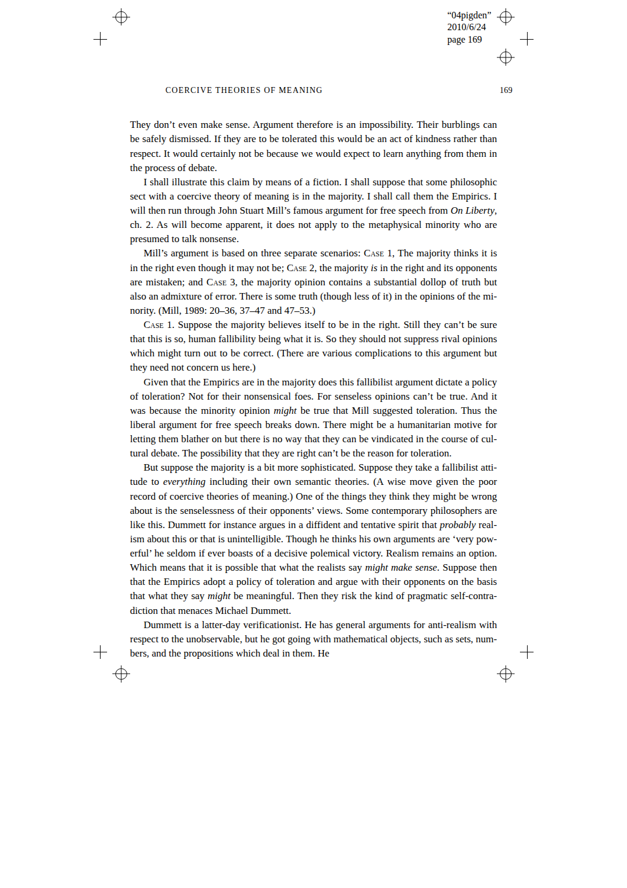“04pigden”
2010/6/24
page 169
COERCIVE THEORIES OF MEANING 169
They don’t even make sense. Argument therefore is an impossibility. Their burblings can be safely dismissed. If they are to be tolerated this would be an act of kindness rather than respect. It would certainly not be because we would expect to learn anything from them in the process of debate.
I shall illustrate this claim by means of a fiction. I shall suppose that some philosophic sect with a coercive theory of meaning is in the majority. I shall call them the Empirics. I will then run through John Stuart Mill’s famous argument for free speech from On Liberty, ch. 2. As will become apparent, it does not apply to the metaphysical minority who are presumed to talk nonsense.
Mill’s argument is based on three separate scenarios: Case 1, The majority thinks it is in the right even though it may not be; Case 2, the majority is in the right and its opponents are mistaken; and Case 3, the majority opinion contains a substantial dollop of truth but also an admixture of error. There is some truth (though less of it) in the opinions of the minority. (Mill, 1989: 20–36, 37–47 and 47–53.)
Case 1. Suppose the majority believes itself to be in the right. Still they can’t be sure that this is so, human fallibility being what it is. So they should not suppress rival opinions which might turn out to be correct. (There are various complications to this argument but they need not concern us here.)
Given that the Empirics are in the majority does this fallibilist argument dictate a policy of toleration? Not for their nonsensical foes. For senseless opinions can’t be true. And it was because the minority opinion might be true that Mill suggested toleration. Thus the liberal argument for free speech breaks down. There might be a humanitarian motive for letting them blather on but there is no way that they can be vindicated in the course of cultural debate. The possibility that they are right can’t be the reason for toleration.
But suppose the majority is a bit more sophisticated. Suppose they take a fallibilist attitude to everything including their own semantic theories. (A wise move given the poor record of coercive theories of meaning.) One of the things they think they might be wrong about is the senselessness of their opponents’ views. Some contemporary philosophers are like this. Dummett for instance argues in a diffident and tentative spirit that probably realism about this or that is unintelligible. Though he thinks his own arguments are ‘very powerful’ he seldom if ever boasts of a decisive polemical victory. Realism remains an option. Which means that it is possible that what the realists say might make sense. Suppose then that the Empirics adopt a policy of toleration and argue with their opponents on the basis that what they say might be meaningful. Then they risk the kind of pragmatic self-contradiction that menaces Michael Dummett.
Dummett is a latter-day verificationist. He has general arguments for anti-realism with respect to the unobservable, but he got going with mathematical objects, such as sets, numbers, and the propositions which deal in them. He